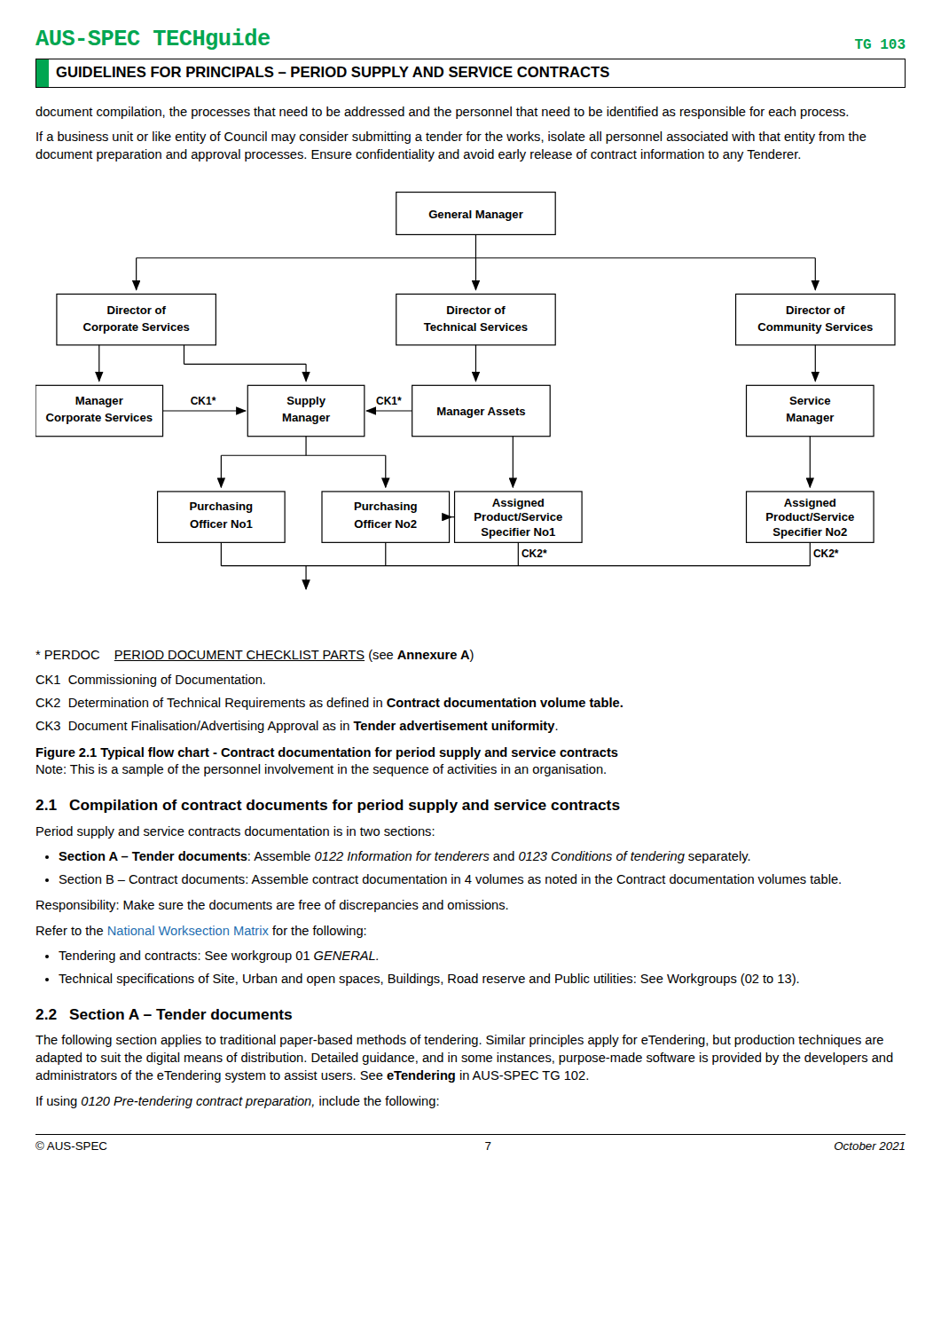AUS-SPEC TECHguide
TG 103
GUIDELINES FOR PRINCIPALS – PERIOD SUPPLY AND SERVICE CONTRACTS
document compilation, the processes that need to be addressed and the personnel that need to be identified as responsible for each process.
If a business unit or like entity of Council may consider submitting a tender for the works, isolate all personnel associated with that entity from the document preparation and approval processes. Ensure confidentiality and avoid early release of contract information to any Tenderer.
General Manager Director of Corporate Services Director of Technical Services Director of Community Services Manager Corporate Services Supply Manager Manager Assets Service Manager CK1* CK1* Purchasing Officer No1 Purchasing Officer No2 Assigned Product/Service Specifier No1 Assigned Product/Service Specifier No2 CK2* CK2*
* PERDOC PERIOD DOCUMENT CHECKLIST PARTS (see Annexure A)
CK1 Commissioning of Documentation.
CK2 Determination of Technical Requirements as defined in Contract documentation volume table.
CK3 Document Finalisation/Advertising Approval as in Tender advertisement uniformity.
Figure 2.1 Typical flow chart - Contract documentation for period supply and service contracts
Note: This is a sample of the personnel involvement in the sequence of activities in an organisation.
2.1 Compilation of contract documents for period supply and service contracts
Period supply and service contracts documentation is in two sections:
Section A – Tender documents: Assemble 0122 Information for tenderers and 0123 Conditions of tendering separately.
Section B – Contract documents: Assemble contract documentation in 4 volumes as noted in the Contract documentation volumes table.
Responsibility: Make sure the documents are free of discrepancies and omissions.
Refer to the National Worksection Matrix for the following:
Tendering and contracts: See workgroup 01 GENERAL.
Technical specifications of Site, Urban and open spaces, Buildings, Road reserve and Public utilities: See Workgroups (02 to 13).
2.2 Section A – Tender documents
The following section applies to traditional paper-based methods of tendering. Similar principles apply for eTendering, but production techniques are adapted to suit the digital means of distribution. Detailed guidance, and in some instances, purpose-made software is provided by the developers and administrators of the eTendering system to assist users. See eTendering in AUS-SPEC TG 102.
If using 0120 Pre-tendering contract preparation, include the following:
© AUS-SPEC
7
October 2021